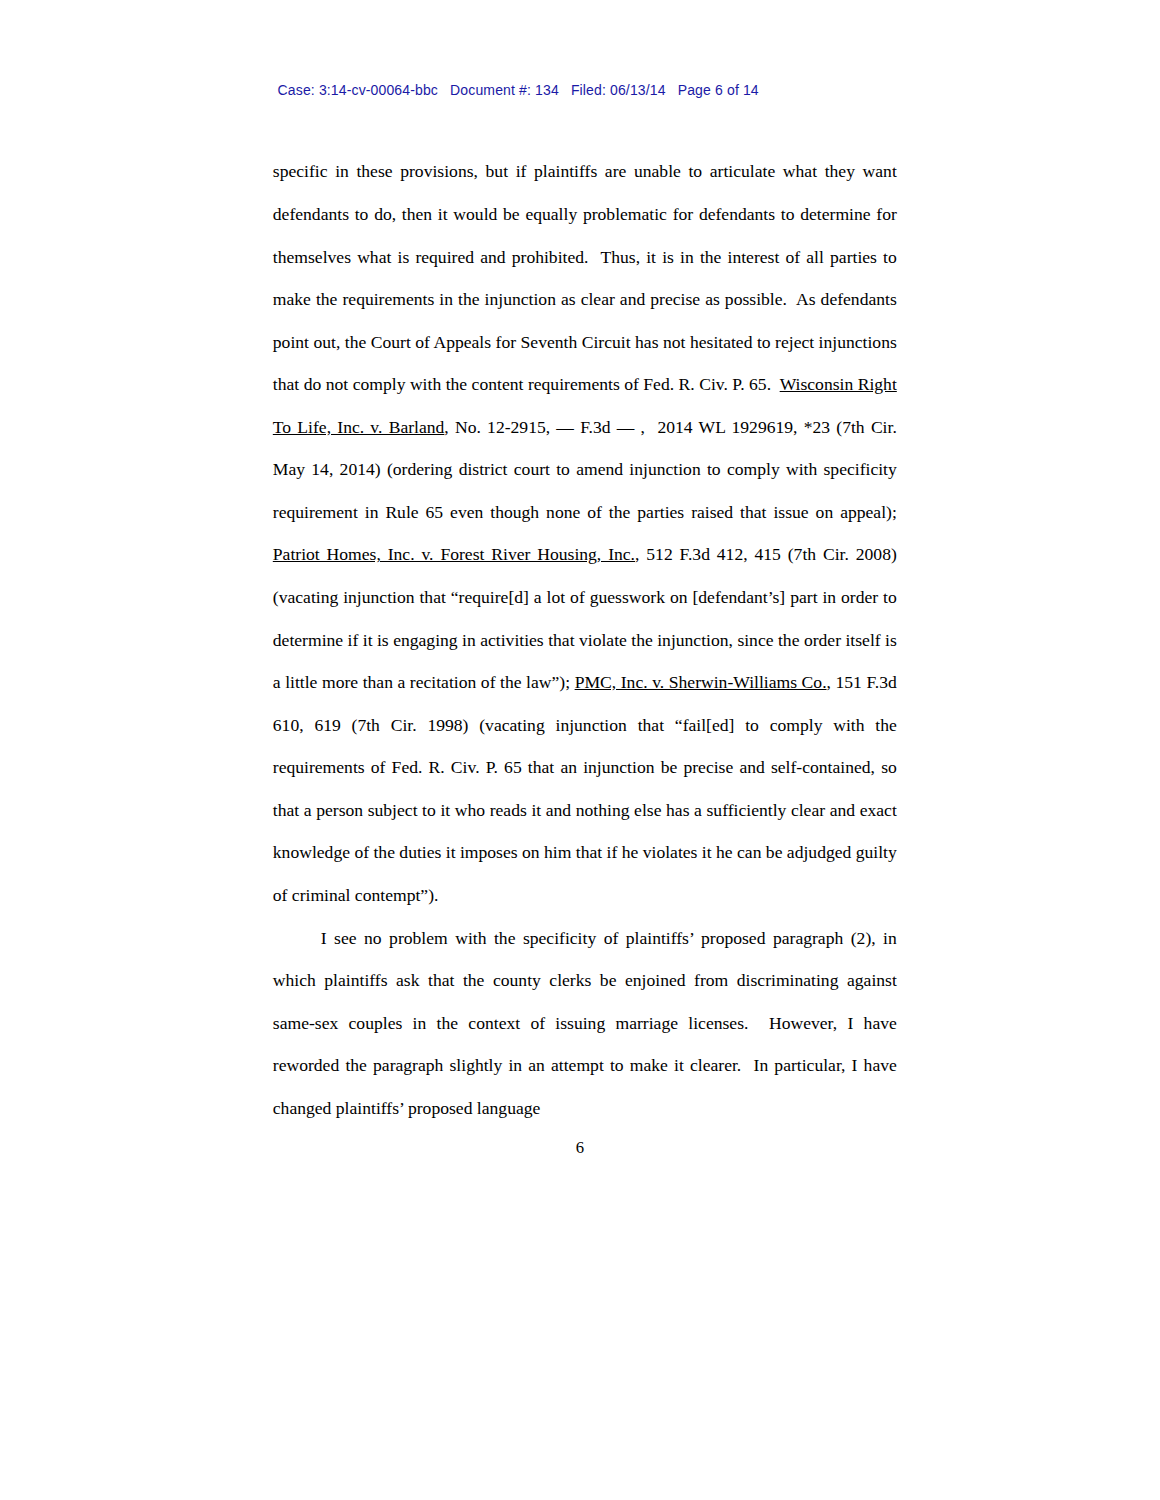Case: 3:14-cv-00064-bbc Document #: 134 Filed: 06/13/14 Page 6 of 14
specific in these provisions, but if plaintiffs are unable to articulate what they want defendants to do, then it would be equally problematic for defendants to determine for themselves what is required and prohibited. Thus, it is in the interest of all parties to make the requirements in the injunction as clear and precise as possible. As defendants point out, the Court of Appeals for Seventh Circuit has not hesitated to reject injunctions that do not comply with the content requirements of Fed. R. Civ. P. 65. Wisconsin Right To Life, Inc. v. Barland, No. 12-2915, — F.3d — , 2014 WL 1929619, *23 (7th Cir. May 14, 2014) (ordering district court to amend injunction to comply with specificity requirement in Rule 65 even though none of the parties raised that issue on appeal); Patriot Homes, Inc. v. Forest River Housing, Inc., 512 F.3d 412, 415 (7th Cir. 2008) (vacating injunction that “require[d] a lot of guesswork on [defendant’s] part in order to determine if it is engaging in activities that violate the injunction, since the order itself is a little more than a recitation of the law”); PMC, Inc. v. Sherwin-Williams Co., 151 F.3d 610, 619 (7th Cir. 1998) (vacating injunction that “fail[ed] to comply with the requirements of Fed. R. Civ. P. 65 that an injunction be precise and self-contained, so that a person subject to it who reads it and nothing else has a sufficiently clear and exact knowledge of the duties it imposes on him that if he violates it he can be adjudged guilty of criminal contempt”).
I see no problem with the specificity of plaintiffs’ proposed paragraph (2), in which plaintiffs ask that the county clerks be enjoined from discriminating against same-sex couples in the context of issuing marriage licenses. However, I have reworded the paragraph slightly in an attempt to make it clearer. In particular, I have changed plaintiffs’ proposed language
6